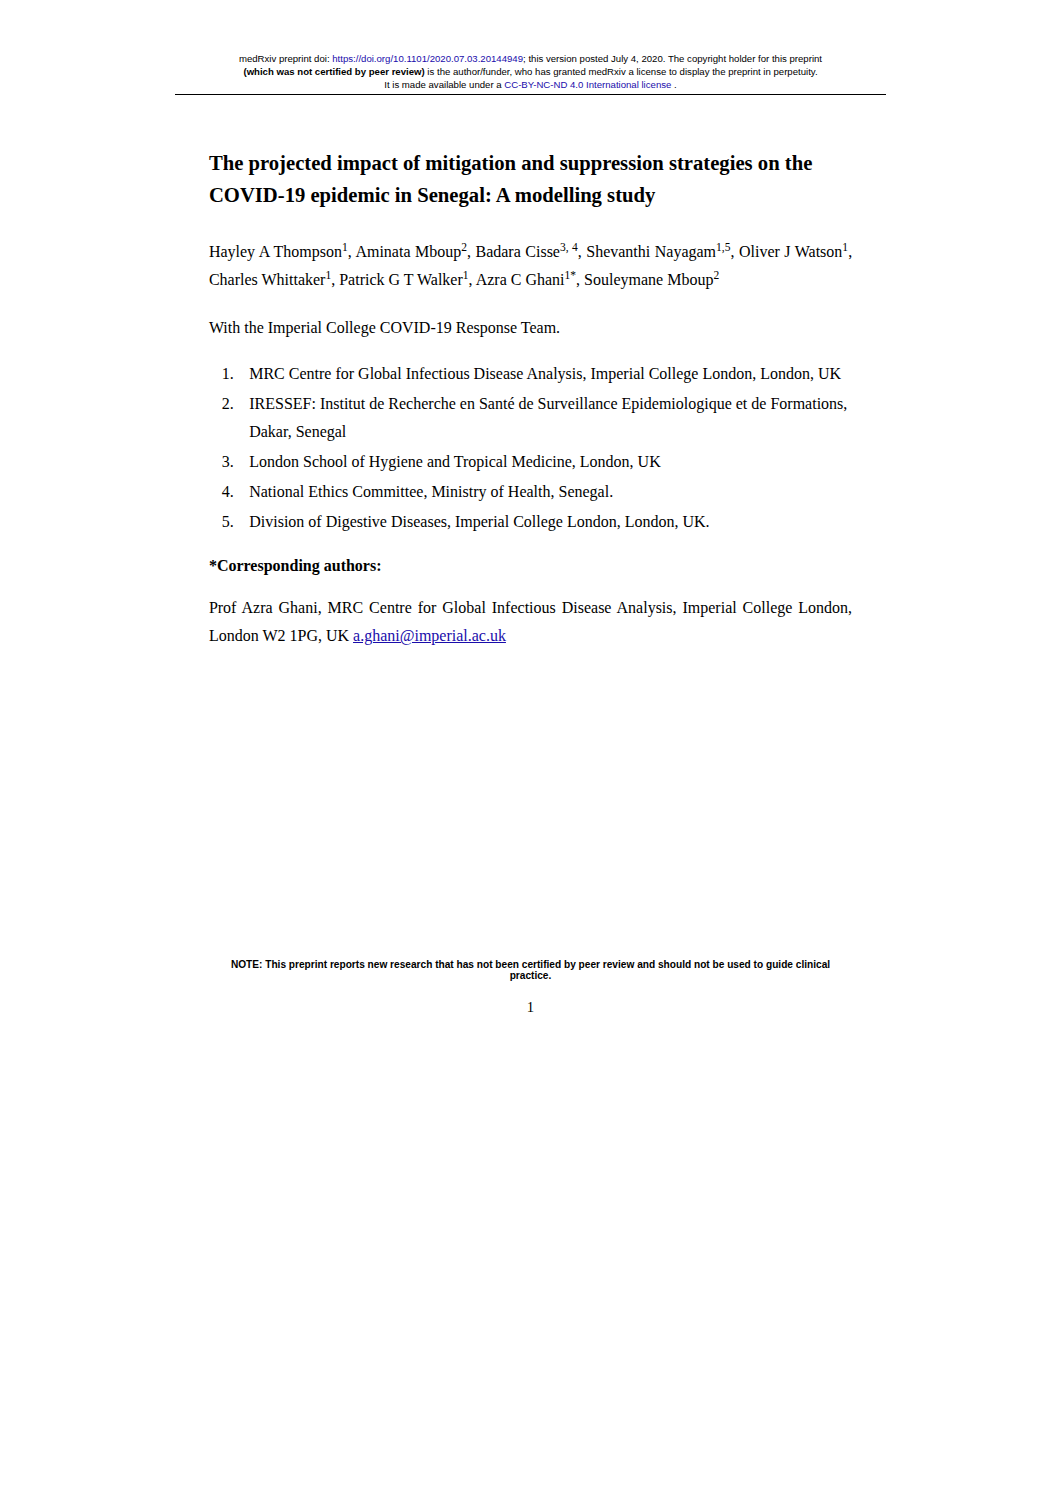medRxiv preprint doi: https://doi.org/10.1101/2020.07.03.20144949; this version posted July 4, 2020. The copyright holder for this preprint
(which was not certified by peer review) is the author/funder, who has granted medRxiv a license to display the preprint in perpetuity.
It is made available under a CC-BY-NC-ND 4.0 International license .
The projected impact of mitigation and suppression strategies on the COVID-19 epidemic in Senegal: A modelling study
Hayley A Thompson1, Aminata Mboup2, Badara Cisse3, 4, Shevanthi Nayagam1,5, Oliver J Watson1, Charles Whittaker1, Patrick G T Walker1, Azra C Ghani1*, Souleymane Mboup2
With the Imperial College COVID-19 Response Team.
MRC Centre for Global Infectious Disease Analysis, Imperial College London, London, UK
IRESSEF: Institut de Recherche en Santé de Surveillance Epidemiologique et de Formations, Dakar, Senegal
London School of Hygiene and Tropical Medicine, London, UK
National Ethics Committee, Ministry of Health, Senegal.
Division of Digestive Diseases, Imperial College London, London, UK.
*Corresponding authors:
Prof Azra Ghani, MRC Centre for Global Infectious Disease Analysis, Imperial College London, London W2 1PG, UK a.ghani@imperial.ac.uk
NOTE: This preprint reports new research that has not been certified by peer review and should not be used to guide clinical practice.
1